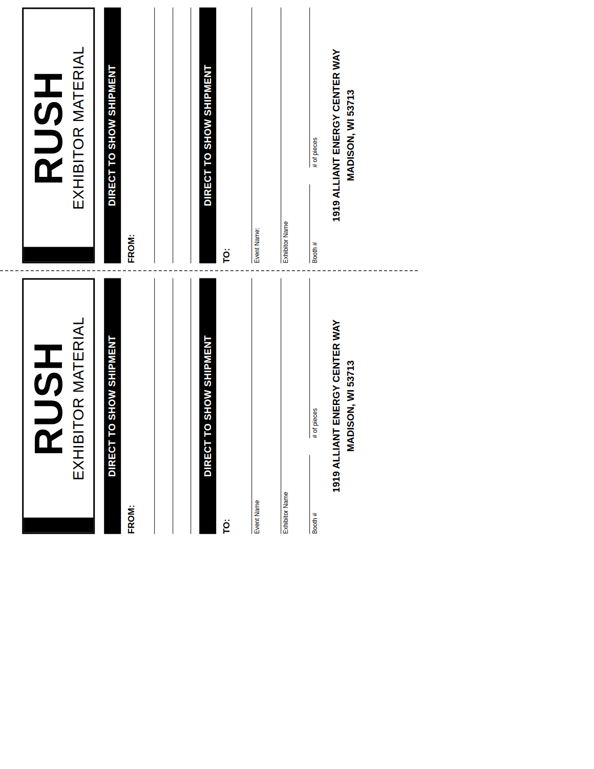RUSH
EXHIBITOR MATERIAL
DIRECT TO SHOW SHIPMENT
FROM:
DIRECT TO SHOW SHIPMENT
TO:
Event Name:
Exhibitor Name
Booth #
# of pieces
1919 ALLIANT ENERGY CENTER WAY
MADISON, WI 53713
RUSH
EXHIBITOR MATERIAL
DIRECT TO SHOW SHIPMENT
FROM:
DIRECT TO SHOW SHIPMENT
TO:
Event Name
Exhibitor Name
Booth #
# of pieces
1919 ALLIANT ENERGY CENTER WAY
MADISON, WI 53713